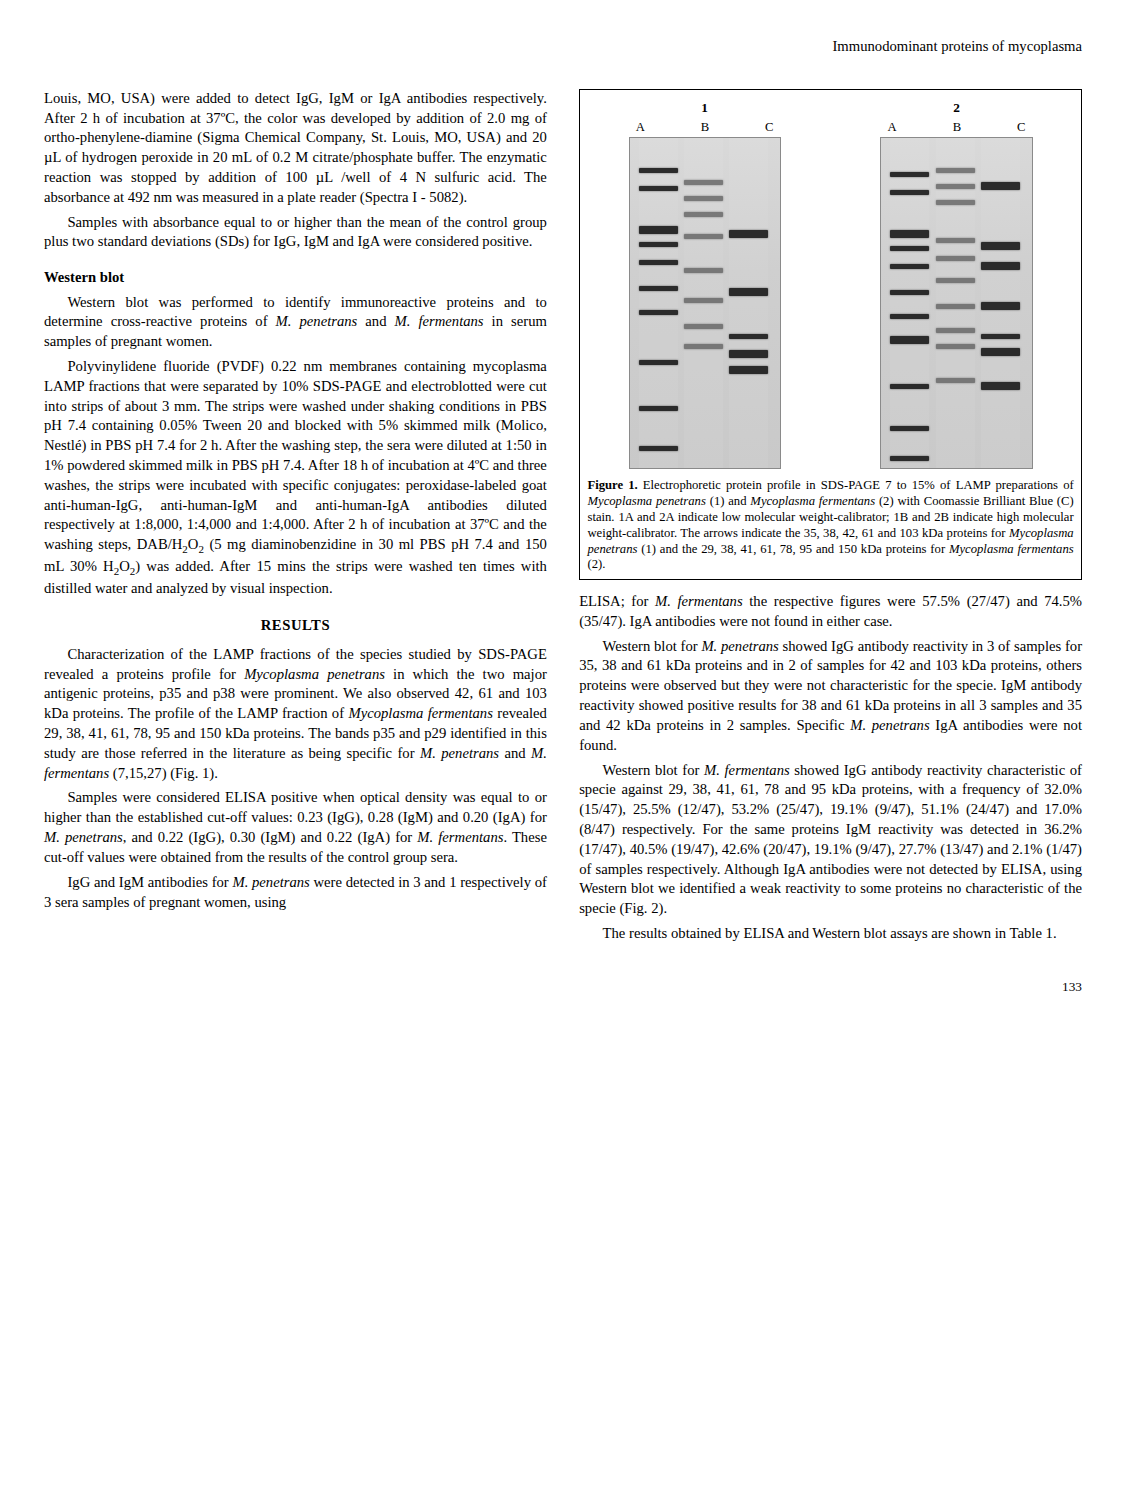Immunodominant proteins of mycoplasma
Louis, MO, USA) were added to detect IgG, IgM or IgA antibodies respectively. After 2 h of incubation at 37ºC, the color was developed by addition of 2.0 mg of ortho-phenylene-diamine (Sigma Chemical Company, St. Louis, MO, USA) and 20 µL of hydrogen peroxide in 20 mL of 0.2 M citrate/phosphate buffer. The enzymatic reaction was stopped by addition of 100 µL /well of 4 N sulfuric acid. The absorbance at 492 nm was measured in a plate reader (Spectra I - 5082).
Samples with absorbance equal to or higher than the mean of the control group plus two standard deviations (SDs) for IgG, IgM and IgA were considered positive.
Western blot
Western blot was performed to identify immunoreactive proteins and to determine cross-reactive proteins of M. penetrans and M. fermentans in serum samples of pregnant women.
Polyvinylidene fluoride (PVDF) 0.22 nm membranes containing mycoplasma LAMP fractions that were separated by 10% SDS-PAGE and electroblotted were cut into strips of about 3 mm. The strips were washed under shaking conditions in PBS pH 7.4 containing 0.05% Tween 20 and blocked with 5% skimmed milk (Molico, Nestlé) in PBS pH 7.4 for 2 h. After the washing step, the sera were diluted at 1:50 in 1% powdered skimmed milk in PBS pH 7.4. After 18 h of incubation at 4ºC and three washes, the strips were incubated with specific conjugates: peroxidase-labeled goat anti-human-IgG, anti-human-IgM and anti-human-IgA antibodies diluted respectively at 1:8,000, 1:4,000 and 1:4,000. After 2 h of incubation at 37ºC and the washing steps, DAB/H2O2 (5 mg diaminobenzidine in 30 ml PBS pH 7.4 and 150 mL 30% H2O2) was added. After 15 mins the strips were washed ten times with distilled water and analyzed by visual inspection.
RESULTS
Characterization of the LAMP fractions of the species studied by SDS-PAGE revealed a proteins profile for Mycoplasma penetrans in which the two major antigenic proteins, p35 and p38 were prominent. We also observed 42, 61 and 103 kDa proteins. The profile of the LAMP fraction of Mycoplasma fermentans revealed 29, 38, 41, 61, 78, 95 and 150 kDa proteins. The bands p35 and p29 identified in this study are those referred in the literature as being specific for M. penetrans and M. fermentans (7,15,27) (Fig. 1).
Samples were considered ELISA positive when optical density was equal to or higher than the established cut-off values: 0.23 (IgG), 0.28 (IgM) and 0.20 (IgA) for M. penetrans, and 0.22 (IgG), 0.30 (IgM) and 0.22 (IgA) for M. fermentans. These cut-off values were obtained from the results of the control group sera.
IgG and IgM antibodies for M. penetrans were detected in 3 and 1 respectively of 3 sera samples of pregnant women, using
1
ABC
212 170 116 94 76 67 53 43 30 20 14 103 61 42 38 35
2
ABC
212 170 116 94 76 67 53 43 30 20 14 150 95 78 61 41 38 29
Figure 1. Electrophoretic protein profile in SDS-PAGE 7 to 15% of LAMP preparations of Mycoplasma penetrans (1) and Mycoplasma fermentans (2) with Coomassie Brilliant Blue (C) stain. 1A and 2A indicate low molecular weight-calibrator; 1B and 2B indicate high molecular weight-calibrator. The arrows indicate the 35, 38, 42, 61 and 103 kDa proteins for Mycoplasma penetrans (1) and the 29, 38, 41, 61, 78, 95 and 150 kDa proteins for Mycoplasma fermentans (2).
ELISA; for M. fermentans the respective figures were 57.5% (27/47) and 74.5% (35/47). IgA antibodies were not found in either case.
Western blot for M. penetrans showed IgG antibody reactivity in 3 of samples for 35, 38 and 61 kDa proteins and in 2 of samples for 42 and 103 kDa proteins, others proteins were observed but they were not characteristic for the specie. IgM antibody reactivity showed positive results for 38 and 61 kDa proteins in all 3 samples and 35 and 42 kDa proteins in 2 samples. Specific M. penetrans IgA antibodies were not found.
Western blot for M. fermentans showed IgG antibody reactivity characteristic of specie against 29, 38, 41, 61, 78 and 95 kDa proteins, with a frequency of 32.0% (15/47), 25.5% (12/47), 53.2% (25/47), 19.1% (9/47), 51.1% (24/47) and 17.0% (8/47) respectively. For the same proteins IgM reactivity was detected in 36.2% (17/47), 40.5% (19/47), 42.6% (20/47), 19.1% (9/47), 27.7% (13/47) and 2.1% (1/47) of samples respectively. Although IgA antibodies were not detected by ELISA, using Western blot we identified a weak reactivity to some proteins no characteristic of the specie (Fig. 2).
The results obtained by ELISA and Western blot assays are shown in Table 1.
133